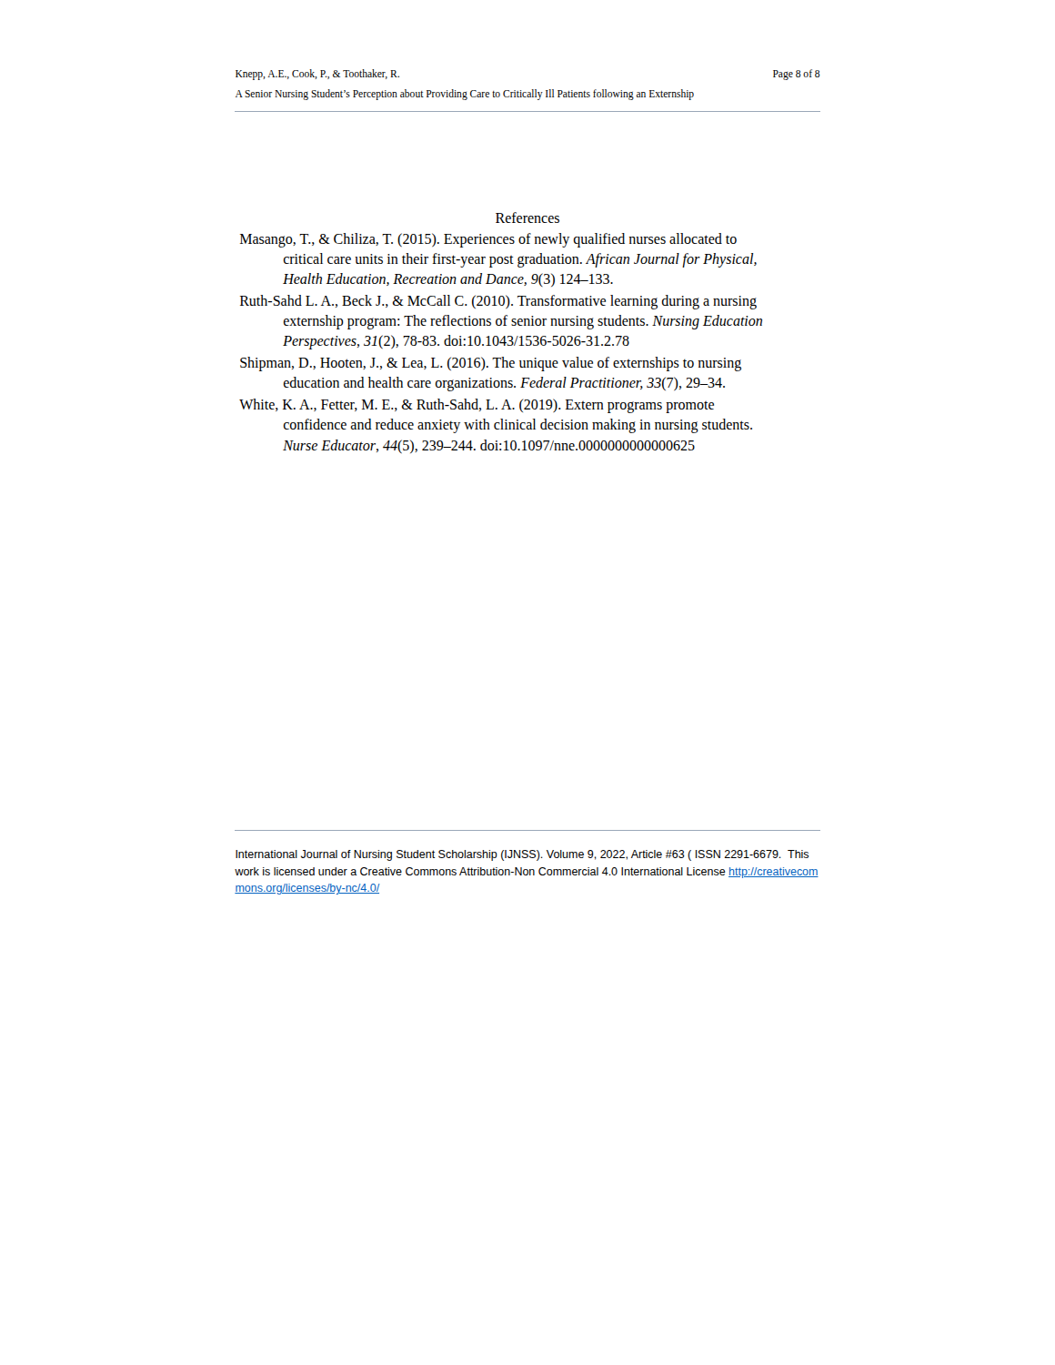Knepp, A.E., Cook, P., & Toothaker, R. Page 8 of 8
A Senior Nursing Student’s Perception about Providing Care to Critically Ill Patients following an Externship
References
Masango, T., & Chiliza, T. (2015). Experiences of newly qualified nurses allocated to critical care units in their first-year post graduation. African Journal for Physical, Health Education, Recreation and Dance, 9(3) 124–133.
Ruth-Sahd L. A., Beck J., & McCall C. (2010). Transformative learning during a nursing externship program: The reflections of senior nursing students. Nursing Education Perspectives, 31(2), 78-83. doi:10.1043/1536-5026-31.2.78
Shipman, D., Hooten, J., & Lea, L. (2016). The unique value of externships to nursing education and health care organizations. Federal Practitioner, 33(7), 29–34.
White, K. A., Fetter, M. E., & Ruth-Sahd, L. A. (2019). Extern programs promote confidence and reduce anxiety with clinical decision making in nursing students. Nurse Educator, 44(5), 239–244. doi:10.1097/nne.0000000000000625
International Journal of Nursing Student Scholarship (IJNSS). Volume 9, 2022, Article #63 ( ISSN 2291-6679. This work is licensed under a Creative Commons Attribution-Non Commercial 4.0 International License http://creativecommons.org/licenses/by-nc/4.0/